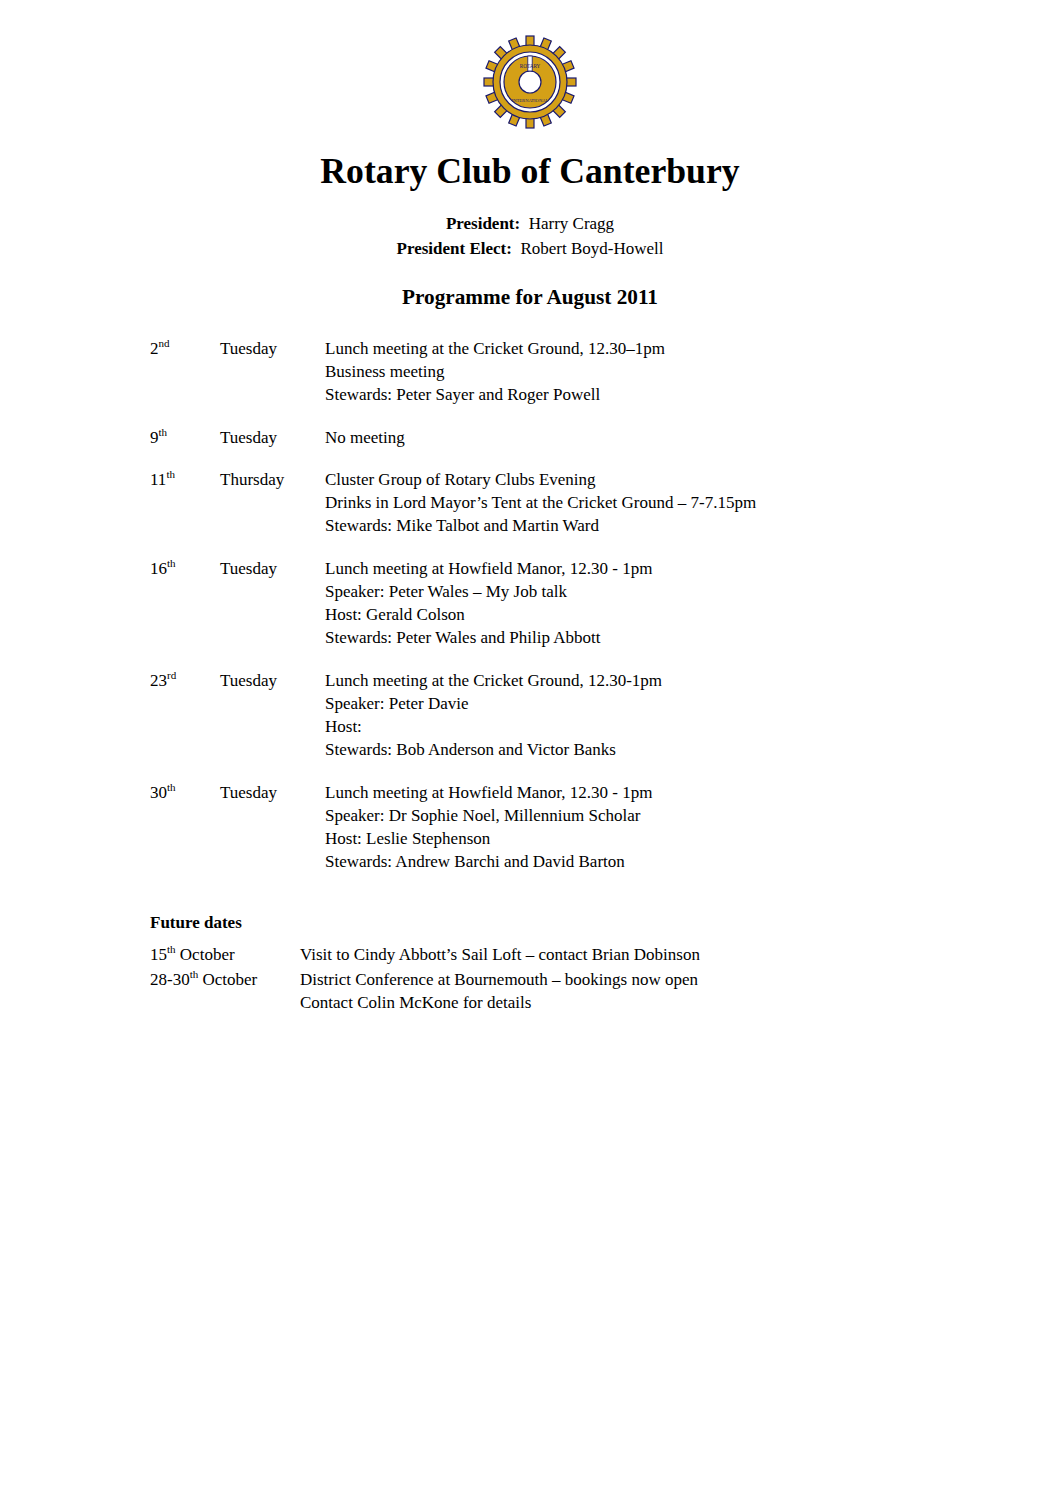ROTARY INTERNATIONAL
Rotary Club of Canterbury
President: Harry Cragg
President Elect: Robert Boyd-Howell
Programme for August 2011
| 2 nd | Tuesday | Lunch meeting at the Cricket Ground, 12.30–1pm Business meeting Stewards: Peter Sayer and Roger Powell |
| 9 th | Tuesday | No meeting |
| 11 th | Thursday | Cluster Group of Rotary Clubs Evening Drinks in Lord Mayor’s Tent at the Cricket Ground – 7-7.15pm Stewards: Mike Talbot and Martin Ward |
| 16 th | Tuesday | Lunch meeting at Howfield Manor, 12.30 - 1pm Speaker: Peter Wales – My Job talk Host: Gerald Colson Stewards: Peter Wales and Philip Abbott |
| 23 rd | Tuesday | Lunch meeting at the Cricket Ground, 12.30-1pm Speaker: Peter Davie Host: Stewards: Bob Anderson and Victor Banks |
| 30 th | Tuesday | Lunch meeting at Howfield Manor, 12.30 - 1pm Speaker: Dr Sophie Noel, Millennium Scholar Host: Leslie Stephenson Stewards: Andrew Barchi and David Barton |
Future dates
| 15 th October | Visit to Cindy Abbott’s Sail Loft – contact Brian Dobinson |
| 28-30 th October | District Conference at Bournemouth – bookings now open Contact Colin McKone for details |